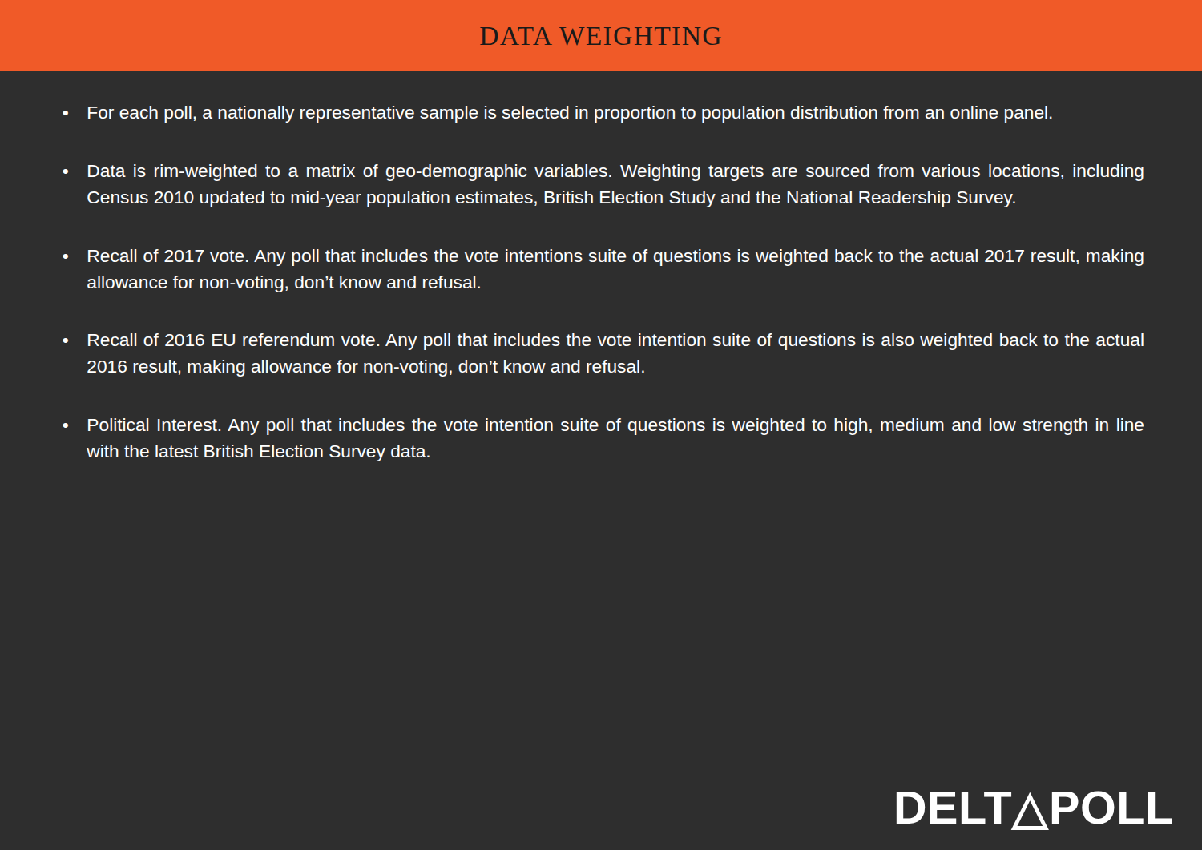DATA WEIGHTING
For each poll, a nationally representative sample is selected in proportion to population distribution from an online panel.
Data is rim-weighted to a matrix of geo-demographic variables. Weighting targets are sourced from various locations, including Census 2010 updated to mid-year population estimates, British Election Study and the National Readership Survey.
Recall of 2017 vote. Any poll that includes the vote intentions suite of questions is weighted back to the actual 2017 result, making allowance for non-voting, don’t know and refusal.
Recall of 2016 EU referendum vote. Any poll that includes the vote intention suite of questions is also weighted back to the actual 2016 result, making allowance for non-voting, don’t know and refusal.
Political Interest. Any poll that includes the vote intention suite of questions is weighted to high, medium and low strength in line with the latest British Election Survey data.
DELT△POLL